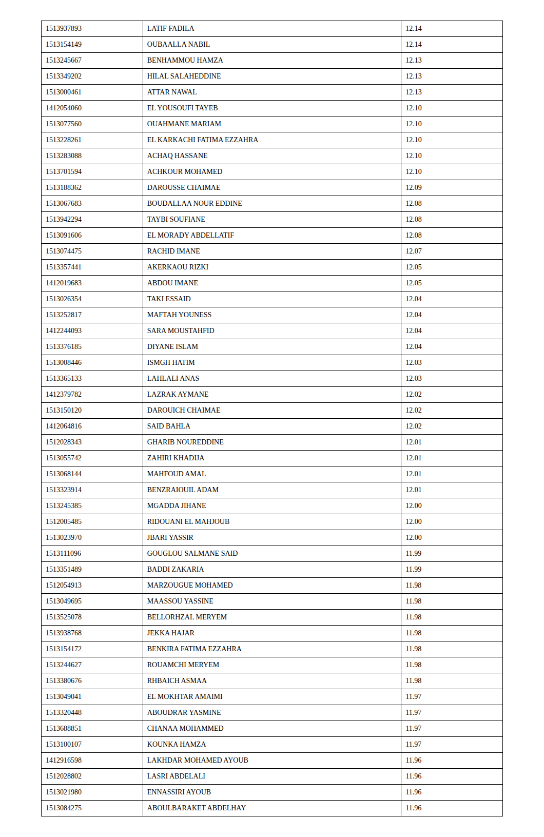| 1513937893 | LATIF FADILA | 12.14 |
| 1513154149 | OUBAALLA NABIL | 12.14 |
| 1513245667 | BENHAMMOU HAMZA | 12.13 |
| 1513349202 | HILAL SALAHEDDINE | 12.13 |
| 1513000461 | ATTAR NAWAL | 12.13 |
| 1412054060 | EL YOUSOUFI TAYEB | 12.10 |
| 1513077560 | OUAHMANE MARIAM | 12.10 |
| 1513228261 | EL KARKACHI FATIMA EZZAHRA | 12.10 |
| 1513283088 | ACHAQ HASSANE | 12.10 |
| 1513701594 | ACHKOUR MOHAMED | 12.10 |
| 1513188362 | DAROUSSE CHAIMAE | 12.09 |
| 1513067683 | BOUDALLAA NOUR EDDINE | 12.08 |
| 1513942294 | TAYBI SOUFIANE | 12.08 |
| 1513091606 | EL MORADY ABDELLATIF | 12.08 |
| 1513074475 | RACHID IMANE | 12.07 |
| 1513357441 | AKERKAOU RIZKI | 12.05 |
| 1412019683 | ABDOU IMANE | 12.05 |
| 1513026354 | TAKI ESSAID | 12.04 |
| 1513252817 | MAFTAH YOUNESS | 12.04 |
| 1412244093 | SARA MOUSTAHFID | 12.04 |
| 1513376185 | DIYANE ISLAM | 12.04 |
| 1513008446 | ISMGH HATIM | 12.03 |
| 1513365133 | LAHLALI ANAS | 12.03 |
| 1412379782 | LAZRAK AYMANE | 12.02 |
| 1513150120 | DAROUICH CHAIMAE | 12.02 |
| 1412064816 | SAID BAHLA | 12.02 |
| 1512028343 | GHARIB NOUREDDINE | 12.01 |
| 1513055742 | ZAHIRI KHADIJA | 12.01 |
| 1513068144 | MAHFOUD AMAL | 12.01 |
| 1513323914 | BENZRAIOUIL ADAM | 12.01 |
| 1513245385 | MGADDA JIHANE | 12.00 |
| 1512005485 | RIDOUANI EL MAHJOUB | 12.00 |
| 1513023970 | JBARI YASSIR | 12.00 |
| 1513111096 | GOUGLOU SALMANE SAID | 11.99 |
| 1513351489 | BADDI ZAKARIA | 11.99 |
| 1512054913 | MARZOUGUE MOHAMED | 11.98 |
| 1513049695 | MAASSOU YASSINE | 11.98 |
| 1513525078 | BELLORHZAL MERYEM | 11.98 |
| 1513938768 | JEKKA HAJAR | 11.98 |
| 1513154172 | BENKIRA FATIMA EZZAHRA | 11.98 |
| 1513244627 | ROUAMCHI MERYEM | 11.98 |
| 1513380676 | RHBAICH ASMAA | 11.98 |
| 1513049041 | EL MOKHTAR AMAIMI | 11.97 |
| 1513320448 | ABOUDRAR YASMINE | 11.97 |
| 1513688851 | CHANAA MOHAMMED | 11.97 |
| 1513100107 | KOUNKA HAMZA | 11.97 |
| 1412916598 | LAKHDAR MOHAMED AYOUB | 11.96 |
| 1512028802 | LASRI ABDELALI | 11.96 |
| 1513021980 | ENNASSIRI AYOUB | 11.96 |
| 1513084275 | ABOULBARAKET ABDELHAY | 11.96 |